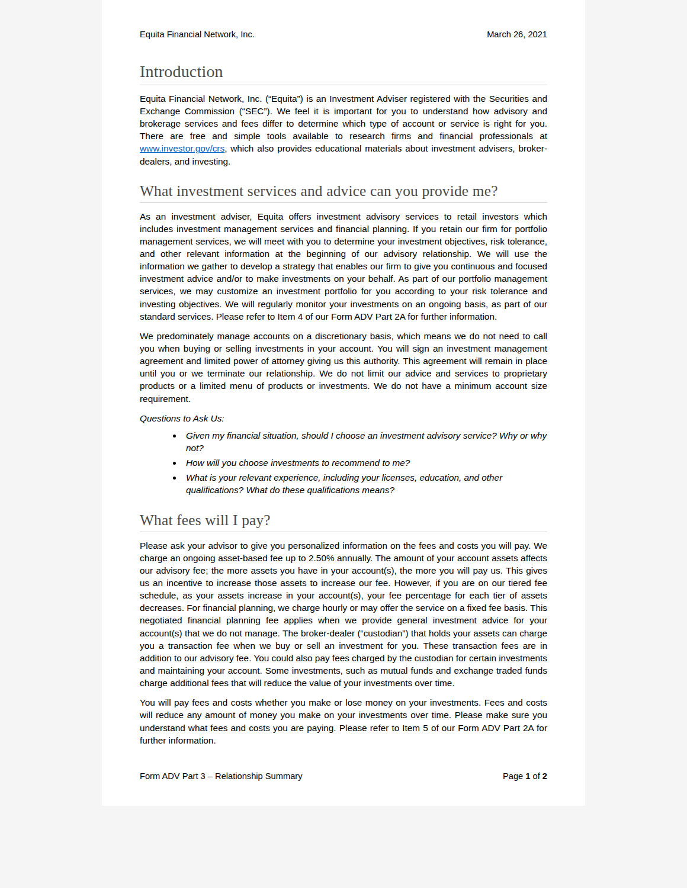Equita Financial Network, Inc. March 26, 2021
Introduction
Equita Financial Network, Inc. (“Equita”) is an Investment Adviser registered with the Securities and Exchange Commission (“SEC”). We feel it is important for you to understand how advisory and brokerage services and fees differ to determine which type of account or service is right for you. There are free and simple tools available to research firms and financial professionals at www.investor.gov/crs, which also provides educational materials about investment advisers, broker-dealers, and investing.
What investment services and advice can you provide me?
As an investment adviser, Equita offers investment advisory services to retail investors which includes investment management services and financial planning. If you retain our firm for portfolio management services, we will meet with you to determine your investment objectives, risk tolerance, and other relevant information at the beginning of our advisory relationship. We will use the information we gather to develop a strategy that enables our firm to give you continuous and focused investment advice and/or to make investments on your behalf. As part of our portfolio management services, we may customize an investment portfolio for you according to your risk tolerance and investing objectives. We will regularly monitor your investments on an ongoing basis, as part of our standard services. Please refer to Item 4 of our Form ADV Part 2A for further information.
We predominately manage accounts on a discretionary basis, which means we do not need to call you when buying or selling investments in your account. You will sign an investment management agreement and limited power of attorney giving us this authority. This agreement will remain in place until you or we terminate our relationship. We do not limit our advice and services to proprietary products or a limited menu of products or investments. We do not have a minimum account size requirement.
Questions to Ask Us:
Given my financial situation, should I choose an investment advisory service? Why or why not?
How will you choose investments to recommend to me?
What is your relevant experience, including your licenses, education, and other qualifications? What do these qualifications means?
What fees will I pay?
Please ask your advisor to give you personalized information on the fees and costs you will pay. We charge an ongoing asset-based fee up to 2.50% annually. The amount of your account assets affects our advisory fee; the more assets you have in your account(s), the more you will pay us. This gives us an incentive to increase those assets to increase our fee. However, if you are on our tiered fee schedule, as your assets increase in your account(s), your fee percentage for each tier of assets decreases. For financial planning, we charge hourly or may offer the service on a fixed fee basis. This negotiated financial planning fee applies when we provide general investment advice for your account(s) that we do not manage. The broker-dealer (“custodian”) that holds your assets can charge you a transaction fee when we buy or sell an investment for you. These transaction fees are in addition to our advisory fee. You could also pay fees charged by the custodian for certain investments and maintaining your account. Some investments, such as mutual funds and exchange traded funds charge additional fees that will reduce the value of your investments over time.
You will pay fees and costs whether you make or lose money on your investments. Fees and costs will reduce any amount of money you make on your investments over time. Please make sure you understand what fees and costs you are paying. Please refer to Item 5 of our Form ADV Part 2A for further information.
Form ADV Part 3 – Relationship Summary Page 1 of 2